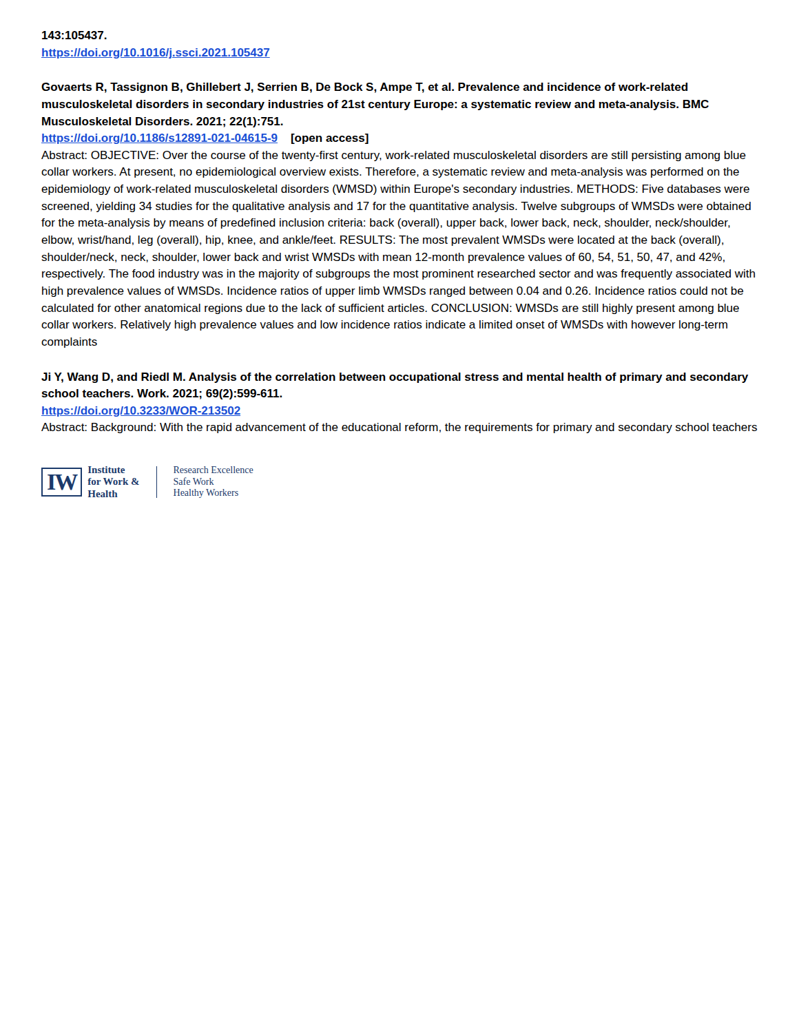143:105437.
https://doi.org/10.1016/j.ssci.2021.105437
Govaerts R, Tassignon B, Ghillebert J, Serrien B, De Bock S, Ampe T, et al. Prevalence and incidence of work-related musculoskeletal disorders in secondary industries of 21st century Europe: a systematic review and meta-analysis. BMC Musculoskeletal Disorders. 2021; 22(1):751.
https://doi.org/10.1186/s12891-021-04615-9 [open access]
Abstract: OBJECTIVE: Over the course of the twenty-first century, work-related musculoskeletal disorders are still persisting among blue collar workers. At present, no epidemiological overview exists. Therefore, a systematic review and meta-analysis was performed on the epidemiology of work-related musculoskeletal disorders (WMSD) within Europe's secondary industries. METHODS: Five databases were screened, yielding 34 studies for the qualitative analysis and 17 for the quantitative analysis. Twelve subgroups of WMSDs were obtained for the meta-analysis by means of predefined inclusion criteria: back (overall), upper back, lower back, neck, shoulder, neck/shoulder, elbow, wrist/hand, leg (overall), hip, knee, and ankle/feet. RESULTS: The most prevalent WMSDs were located at the back (overall), shoulder/neck, neck, shoulder, lower back and wrist WMSDs with mean 12-month prevalence values of 60, 54, 51, 50, 47, and 42%, respectively. The food industry was in the majority of subgroups the most prominent researched sector and was frequently associated with high prevalence values of WMSDs. Incidence ratios of upper limb WMSDs ranged between 0.04 and 0.26. Incidence ratios could not be calculated for other anatomical regions due to the lack of sufficient articles. CONCLUSION: WMSDs are still highly present among blue collar workers. Relatively high prevalence values and low incidence ratios indicate a limited onset of WMSDs with however long-term complaints
Ji Y, Wang D, and Riedl M. Analysis of the correlation between occupational stress and mental health of primary and secondary school teachers. Work. 2021; 69(2):599-611.
https://doi.org/10.3233/WOR-213502
Abstract: Background: With the rapid advancement of the educational reform, the requirements for primary and secondary school teachers
IW Institute
for Work &
Health
Research Excellence
Safe Work
Healthy Workers